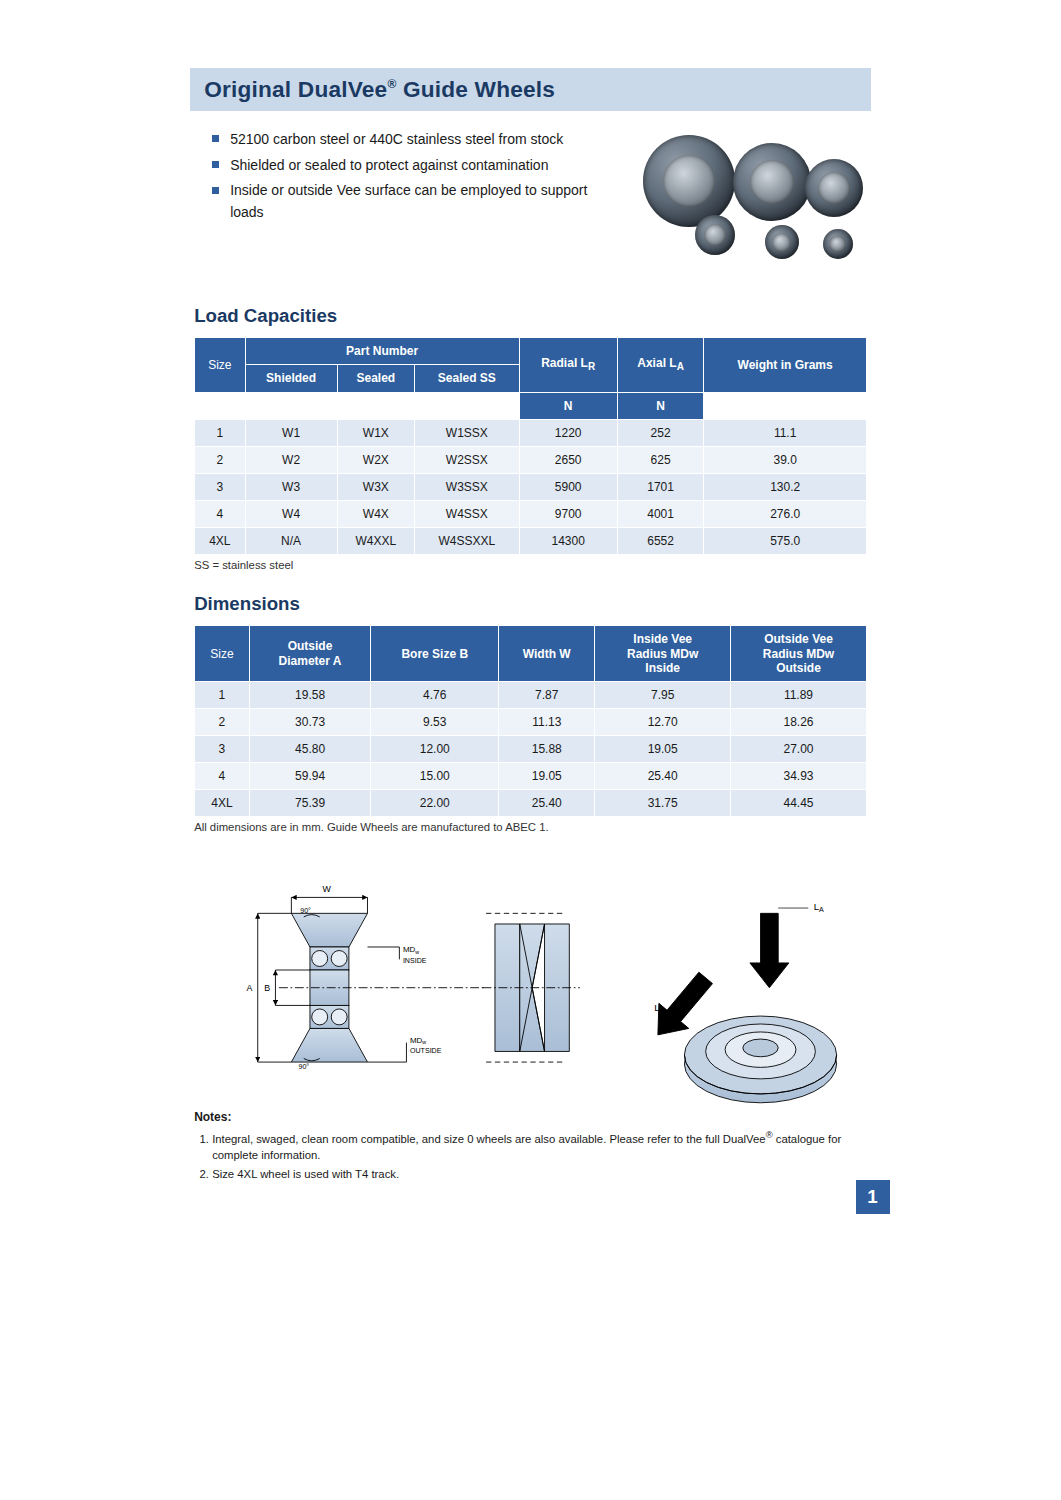Original DualVee® Guide Wheels
52100 carbon steel or 440C stainless steel from stock
Shielded or sealed to protect against contamination
Inside or outside Vee surface can be employed to support loads
Load Capacities
| Size | Part Number | Radial L R | Axial L A | Weight in Grams |
| --- | --- | --- | --- | --- |
| Shielded | Sealed | Sealed SS |
| | | | | N | N | |
| 1 | W1 | W1X | W1SSX | 1220 | 252 | 11.1 |
| 2 | W2 | W2X | W2SSX | 2650 | 625 | 39.0 |
| 3 | W3 | W3X | W3SSX | 5900 | 1701 | 130.2 |
| 4 | W4 | W4X | W4SSX | 9700 | 4001 | 276.0 |
| 4XL | N/A | W4XXL | W4SSXXL | 14300 | 6552 | 575.0 |
SS = stainless steel
Dimensions
| Size | Outside Diameter A | Bore Size B | Width W | Inside Vee Radius MDw Inside | Outside Vee Radius MDw Outside |
| --- | --- | --- | --- | --- | --- |
| 1 | 19.58 | 4.76 | 7.87 | 7.95 | 11.89 |
| 2 | 30.73 | 9.53 | 11.13 | 12.70 | 18.26 |
| 3 | 45.80 | 12.00 | 15.88 | 19.05 | 27.00 |
| 4 | 59.94 | 15.00 | 19.05 | 25.40 | 34.93 |
| 4XL | 75.39 | 22.00 | 25.40 | 31.75 | 44.45 |
All dimensions are in mm. Guide Wheels are manufactured to ABEC 1.
W 90° 90° A B MDw INSIDE MDw OUTSIDE LA LR
Notes:
Integral, swaged, clean room compatible, and size 0 wheels are also available. Please refer to the full DualVee® catalogue for complete information.
Size 4XL wheel is used with T4 track.
1